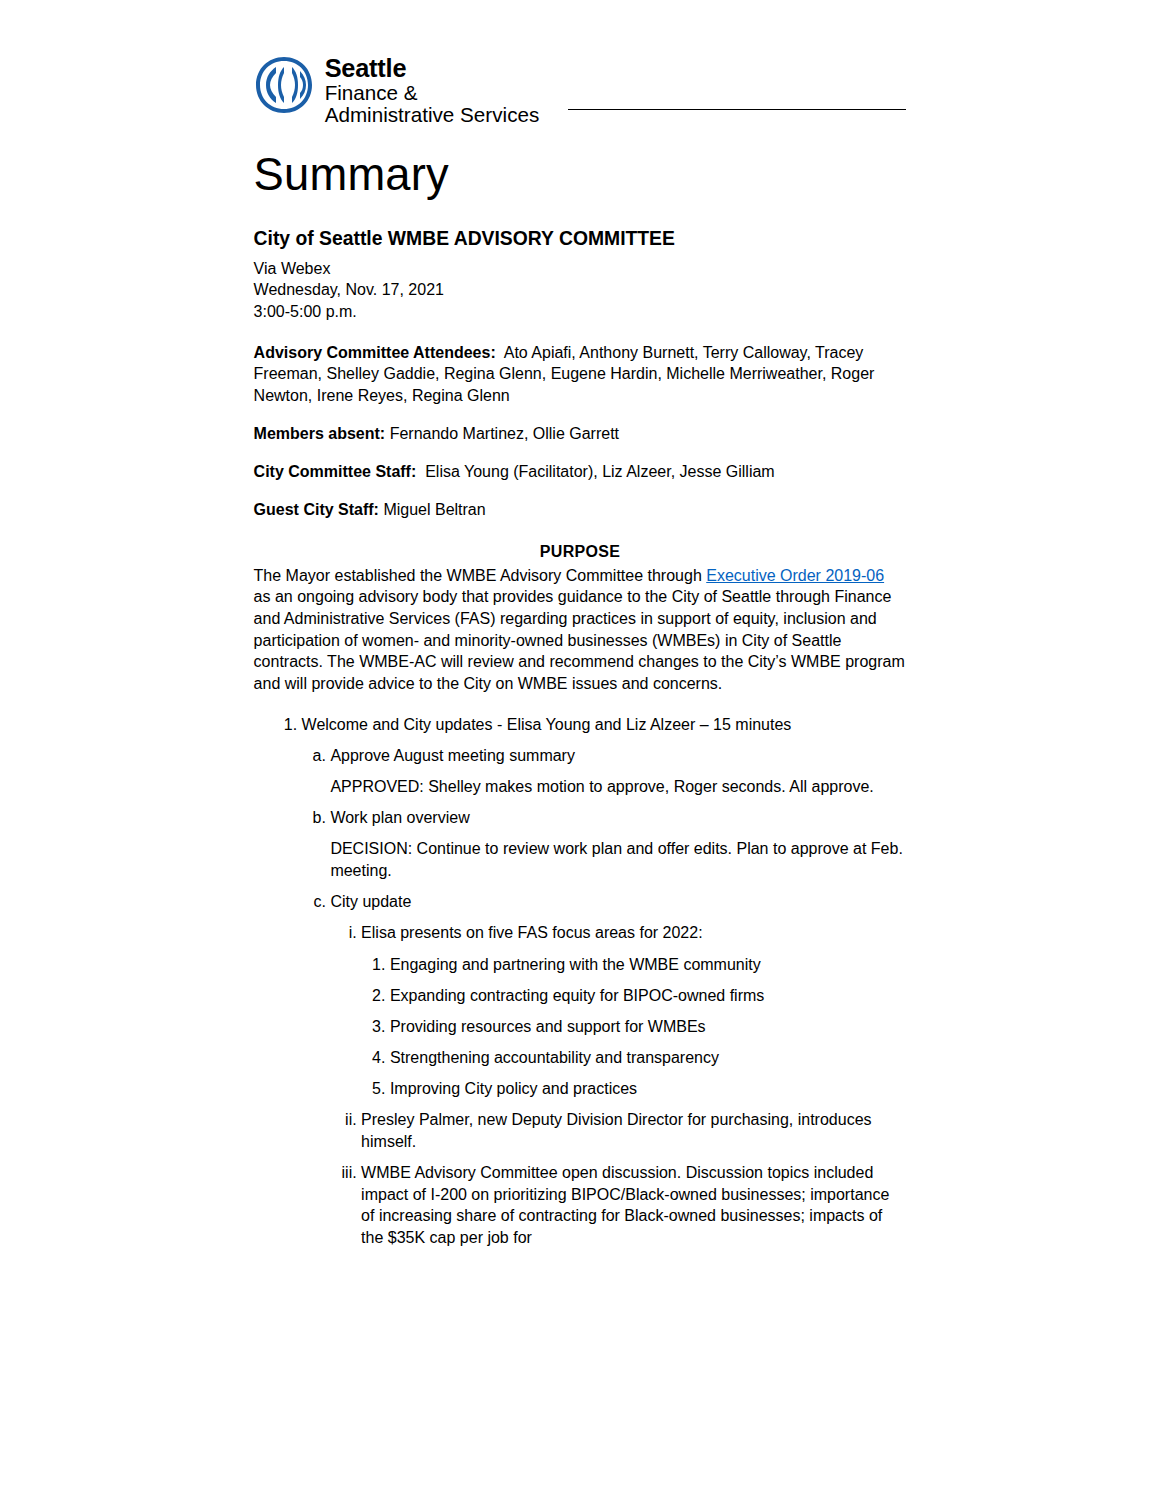Seattle
Finance &
Administrative Services
Summary
City of Seattle WMBE ADVISORY COMMITTEE
Via Webex
Wednesday, Nov. 17, 2021
3:00-5:00 p.m.
Advisory Committee Attendees: Ato Apiafi, Anthony Burnett, Terry Calloway, Tracey Freeman, Shelley Gaddie, Regina Glenn, Eugene Hardin, Michelle Merriweather, Roger Newton, Irene Reyes, Regina Glenn
Members absent: Fernando Martinez, Ollie Garrett
City Committee Staff: Elisa Young (Facilitator), Liz Alzeer, Jesse Gilliam
Guest City Staff: Miguel Beltran
PURPOSE
The Mayor established the WMBE Advisory Committee through Executive Order 2019-06 as an ongoing advisory body that provides guidance to the City of Seattle through Finance and Administrative Services (FAS) regarding practices in support of equity, inclusion and participation of women- and minority-owned businesses (WMBEs) in City of Seattle contracts. The WMBE-AC will review and recommend changes to the City’s WMBE program and will provide advice to the City on WMBE issues and concerns.
Welcome and City updates - Elisa Young and Liz Alzeer – 15 minutes
Approve August meeting summary
APPROVED: Shelley makes motion to approve, Roger seconds. All approve.
Work plan overview
DECISION: Continue to review work plan and offer edits. Plan to approve at Feb. meeting.
City update
Elisa presents on five FAS focus areas for 2022:
Engaging and partnering with the WMBE community
Expanding contracting equity for BIPOC-owned firms
Providing resources and support for WMBEs
Strengthening accountability and transparency
Improving City policy and practices
Presley Palmer, new Deputy Division Director for purchasing, introduces himself.
WMBE Advisory Committee open discussion. Discussion topics included impact of I-200 on prioritizing BIPOC/Black-owned businesses; importance of increasing share of contracting for Black-owned businesses; impacts of the $35K cap per job for